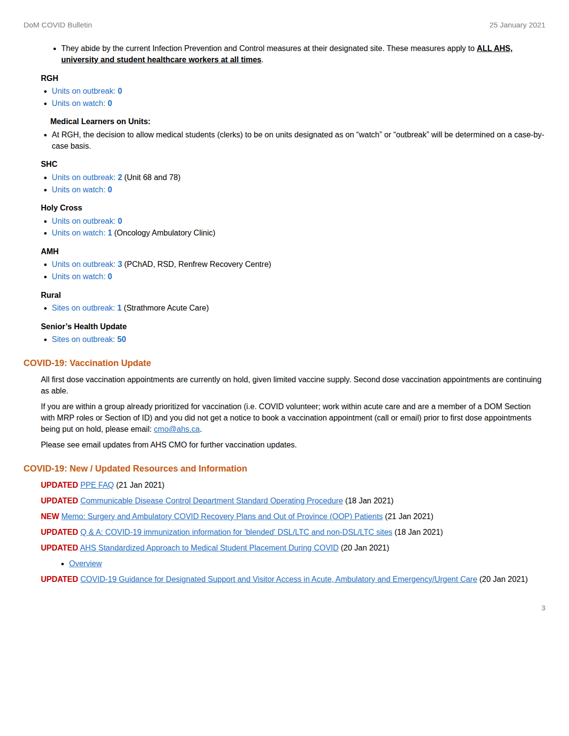DoM COVID Bulletin 25 January 2021
They abide by the current Infection Prevention and Control measures at their designated site. These measures apply to ALL AHS, university and student healthcare workers at all times.
RGH
Units on outbreak: 0
Units on watch: 0
Medical Learners on Units:
At RGH, the decision to allow medical students (clerks) to be on units designated as on “watch” or “outbreak” will be determined on a case-by-case basis.
SHC
Units on outbreak: 2 (Unit 68 and 78)
Units on watch: 0
Holy Cross
Units on outbreak: 0
Units on watch: 1 (Oncology Ambulatory Clinic)
AMH
Units on outbreak: 3 (PChAD, RSD, Renfrew Recovery Centre)
Units on watch: 0
Rural
Sites on outbreak: 1 (Strathmore Acute Care)
Senior’s Health Update
Sites on outbreak: 50
COVID-19: Vaccination Update
All first dose vaccination appointments are currently on hold, given limited vaccine supply. Second dose vaccination appointments are continuing as able.
If you are within a group already prioritized for vaccination (i.e. COVID volunteer; work within acute care and are a member of a DOM Section with MRP roles or Section of ID) and you did not get a notice to book a vaccination appointment (call or email) prior to first dose appointments being put on hold, please email: cmo@ahs.ca.
Please see email updates from AHS CMO for further vaccination updates.
COVID-19: New / Updated Resources and Information
UPDATED PPE FAQ (21 Jan 2021)
UPDATED Communicable Disease Control Department Standard Operating Procedure (18 Jan 2021)
NEW Memo: Surgery and Ambulatory COVID Recovery Plans and Out of Province (OOP) Patients (21 Jan 2021)
UPDATED Q & A: COVID-19 immunization information for 'blended' DSL/LTC and non-DSL/LTC sites (18 Jan 2021)
UPDATED AHS Standardized Approach to Medical Student Placement During COVID (20 Jan 2021)
Overview
UPDATED COVID-19 Guidance for Designated Support and Visitor Access in Acute, Ambulatory and Emergency/Urgent Care (20 Jan 2021)
3